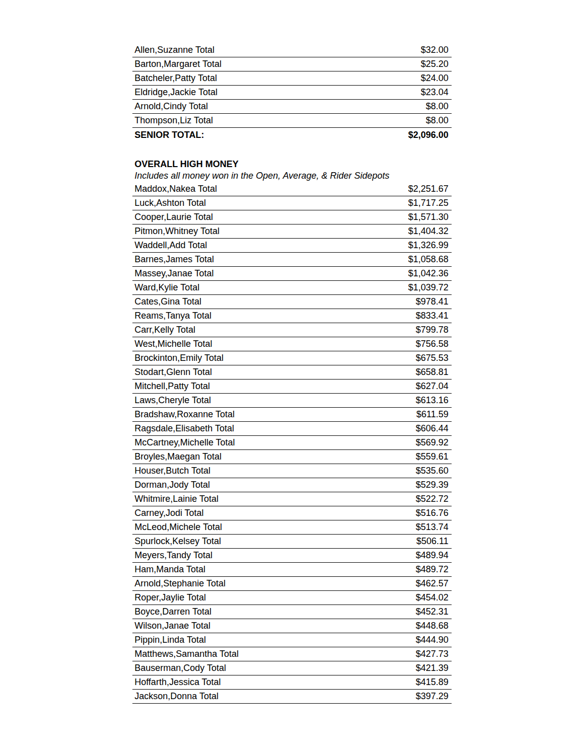| Allen,Suzanne Total | $32.00 |
| Barton,Margaret Total | $25.20 |
| Batcheler,Patty Total | $24.00 |
| Eldridge,Jackie Total | $23.04 |
| Arnold,Cindy Total | $8.00 |
| Thompson,Liz Total | $8.00 |
| SENIOR TOTAL: | $2,096.00 |
OVERALL HIGH MONEY
Includes all money won in the Open, Average, & Rider Sidepots
| Maddox,Nakea Total | $2,251.67 |
| Luck,Ashton Total | $1,717.25 |
| Cooper,Laurie Total | $1,571.30 |
| Pitmon,Whitney Total | $1,404.32 |
| Waddell,Add Total | $1,326.99 |
| Barnes,James Total | $1,058.68 |
| Massey,Janae Total | $1,042.36 |
| Ward,Kylie Total | $1,039.72 |
| Cates,Gina Total | $978.41 |
| Reams,Tanya Total | $833.41 |
| Carr,Kelly Total | $799.78 |
| West,Michelle Total | $756.58 |
| Brockinton,Emily Total | $675.53 |
| Stodart,Glenn Total | $658.81 |
| Mitchell,Patty Total | $627.04 |
| Laws,Cheryle Total | $613.16 |
| Bradshaw,Roxanne Total | $611.59 |
| Ragsdale,Elisabeth Total | $606.44 |
| McCartney,Michelle Total | $569.92 |
| Broyles,Maegan Total | $559.61 |
| Houser,Butch Total | $535.60 |
| Dorman,Jody Total | $529.39 |
| Whitmire,Lainie Total | $522.72 |
| Carney,Jodi Total | $516.76 |
| McLeod,Michele Total | $513.74 |
| Spurlock,Kelsey Total | $506.11 |
| Meyers,Tandy Total | $489.94 |
| Ham,Manda Total | $489.72 |
| Arnold,Stephanie Total | $462.57 |
| Roper,Jaylie Total | $454.02 |
| Boyce,Darren Total | $452.31 |
| Wilson,Janae Total | $448.68 |
| Pippin,Linda Total | $444.90 |
| Matthews,Samantha Total | $427.73 |
| Bauserman,Cody Total | $421.39 |
| Hoffarth,Jessica Total | $415.89 |
| Jackson,Donna Total | $397.29 |